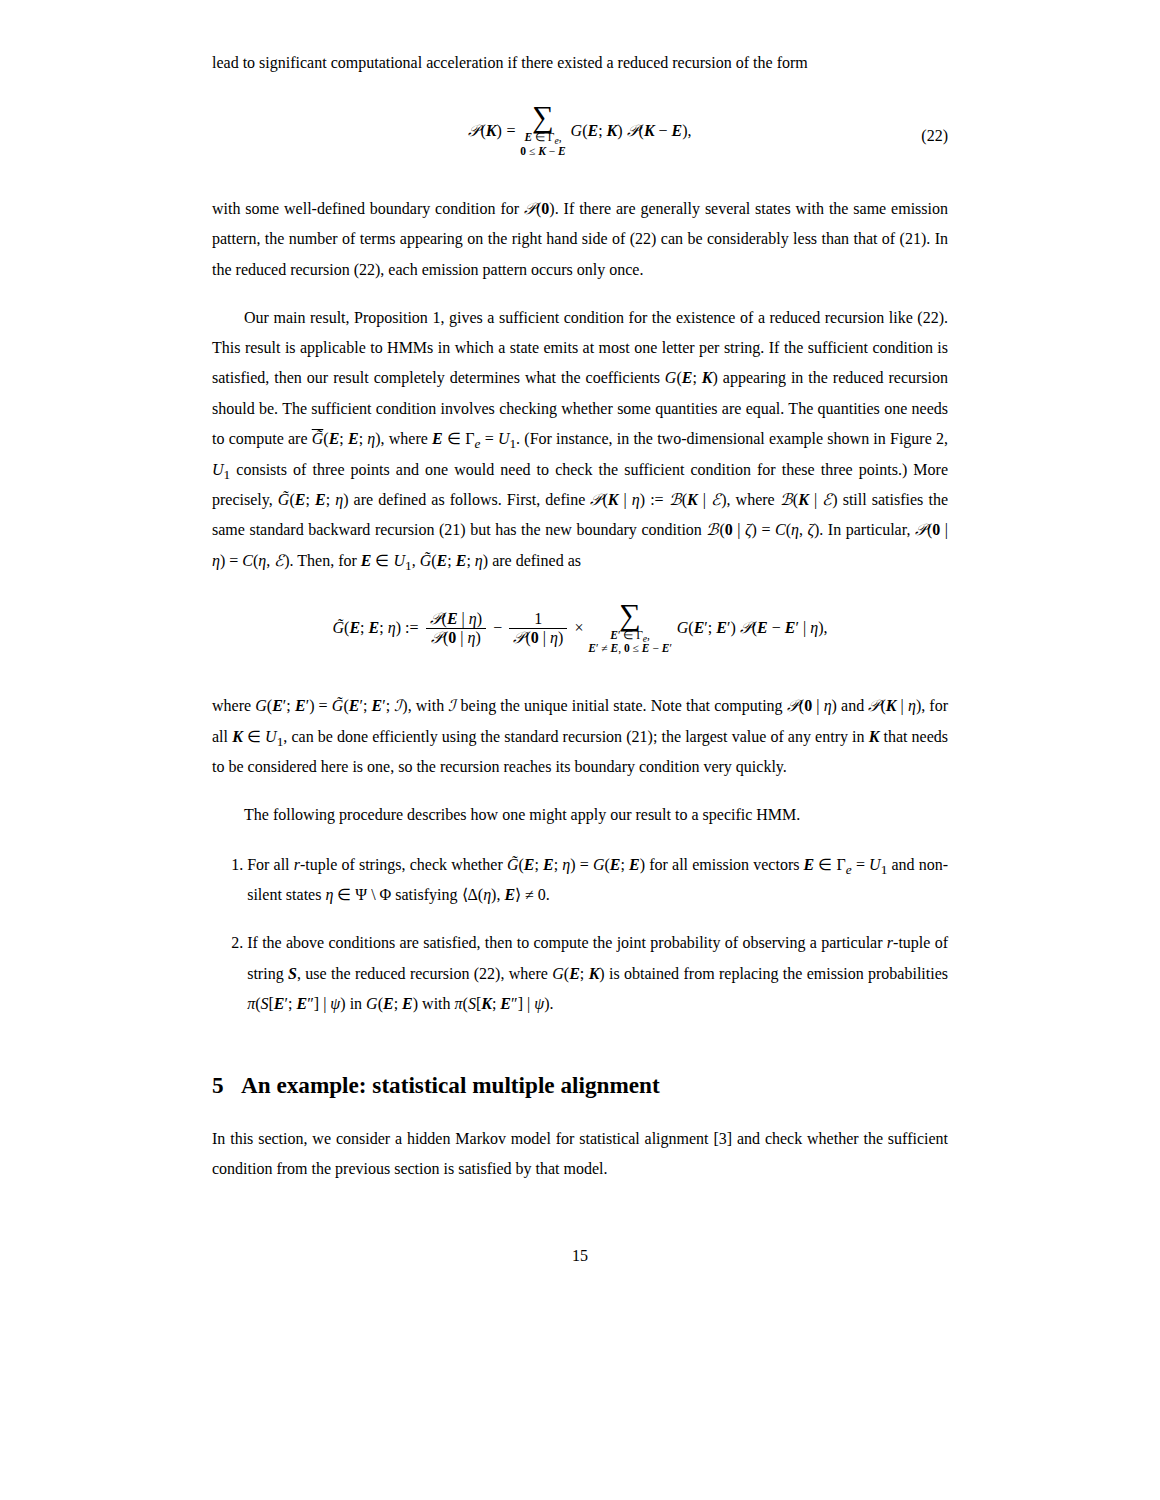lead to significant computational acceleration if there existed a reduced recursion of the form
| 𝒫 ( K ) | = | ∑ E ∈ Γ e , 0 ≤ K − E | G ( E ; K ) 𝒫 ( K − E ), |
(22)
with some well-defined boundary condition for 𝒫(0). If there are generally several states with the same emission pattern, the number of terms appearing on the right hand side of (22) can be considerably less than that of (21). In the reduced recursion (22), each emission pattern occurs only once.
Our main result, Proposition 1, gives a sufficient condition for the existence of a reduced recursion like (22). This result is applicable to HMMs in which a state emits at most one letter per string. If the sufficient condition is satisfied, then our result completely determines what the coefficients G(E; K) appearing in the reduced recursion should be. The sufficient condition involves checking whether some quantities are equal. The quantities one needs to compute are G̃(E; E; η), where E ∈ Γe = U1. (For instance, in the two-dimensional example shown in Figure 2, U1 consists of three points and one would need to check the sufficient condition for these three points.) More precisely, G̃(E; E; η) are defined as follows. First, define 𝒫(K | η) := ℬ(K | ℰ), where ℬ(K | ℰ) still satisfies the same standard backward recursion (21) but has the new boundary condition ℬ(0 | ζ) = C(η, ζ). In particular, 𝒫(0 | η) = C(η, ℰ). Then, for E ∈ U1, G̃(E; E; η) are defined as
| G̃ ( E ; E ; η ) := | 𝒫 ( E / η ) 𝒫 ( 0 / η ) | − | 1 𝒫 ( 0 / η ) | × | ∑ E ′ ∈ Γ e , E ′ ≠ E , 0 ≤ E − E ′ | G ( E ′; E ′) 𝒫 ( E − E ′ / η ), |
where G(E′; E′) = G̃(E′; E′; ℐ), with ℐ being the unique initial state. Note that computing 𝒫(0 | η) and 𝒫(K | η), for all K ∈ U1, can be done efficiently using the standard recursion (21); the largest value of any entry in K that needs to be considered here is one, so the recursion reaches its boundary condition very quickly.
The following procedure describes how one might apply our result to a specific HMM.
For all r-tuple of strings, check whether G̃(E; E; η) = G(E; E) for all emission vectors E ∈ Γe = U1 and non-silent states η ∈ Ψ \ Φ satisfying ⟨Δ(η), E⟩ ≠ 0.
If the above conditions are satisfied, then to compute the joint probability of observing a particular r-tuple of string S, use the reduced recursion (22), where G(E; K) is obtained from replacing the emission probabilities π(S[E′; E″] | ψ) in G(E; E) with π(S[K; E″] | ψ).
5 An example: statistical multiple alignment
In this section, we consider a hidden Markov model for statistical alignment [3] and check whether the sufficient condition from the previous section is satisfied by that model.
15